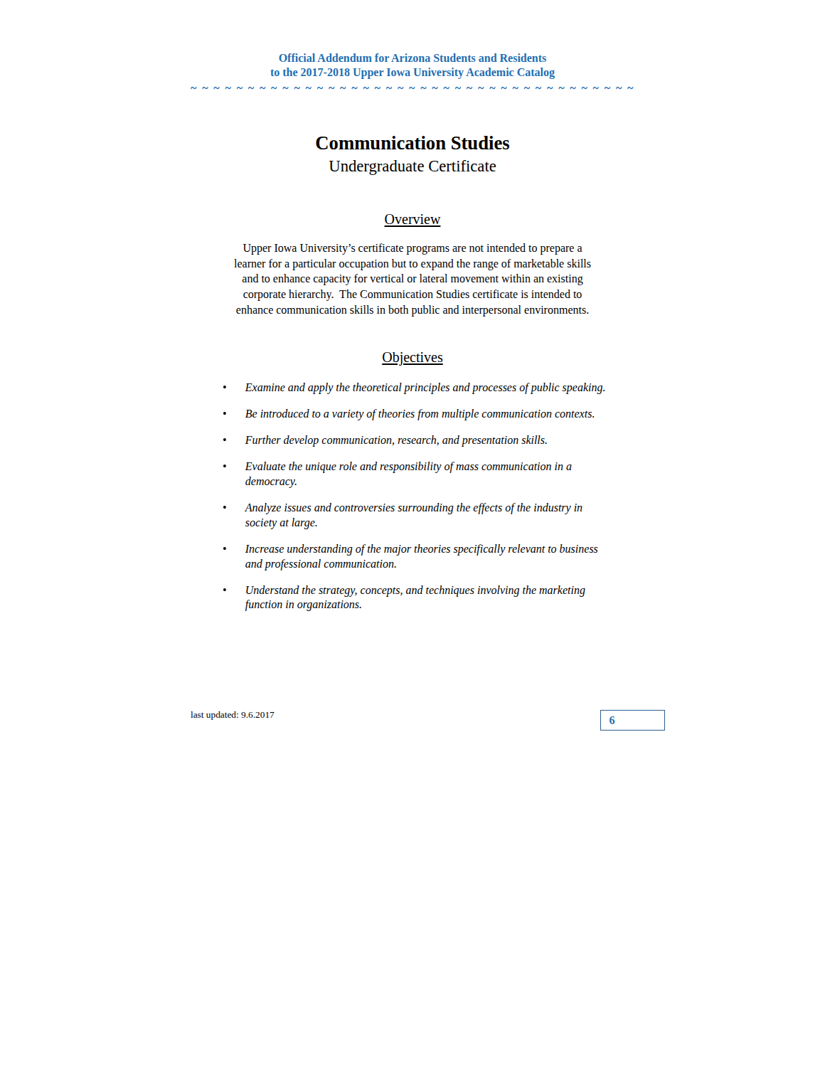Official Addendum for Arizona Students and Residents
to the 2017-2018 Upper Iowa University Academic Catalog
~ ~ ~ ~ ~ ~ ~ ~ ~ ~ ~ ~ ~ ~ ~ ~ ~ ~ ~ ~ ~ ~ ~ ~ ~ ~ ~ ~ ~ ~ ~ ~ ~ ~ ~ ~ ~ ~ ~ ~ ~ ~ ~ ~ ~ ~ ~ ~ ~ ~
Communication Studies
Undergraduate Certificate
Overview
Upper Iowa University’s certificate programs are not intended to prepare a learner for a particular occupation but to expand the range of marketable skills and to enhance capacity for vertical or lateral movement within an existing corporate hierarchy. The Communication Studies certificate is intended to enhance communication skills in both public and interpersonal environments.
Objectives
Examine and apply the theoretical principles and processes of public speaking.
Be introduced to a variety of theories from multiple communication contexts.
Further develop communication, research, and presentation skills.
Evaluate the unique role and responsibility of mass communication in a democracy.
Analyze issues and controversies surrounding the effects of the industry in society at large.
Increase understanding of the major theories specifically relevant to business and professional communication.
Understand the strategy, concepts, and techniques involving the marketing function in organizations.
last updated: 9.6.2017
6